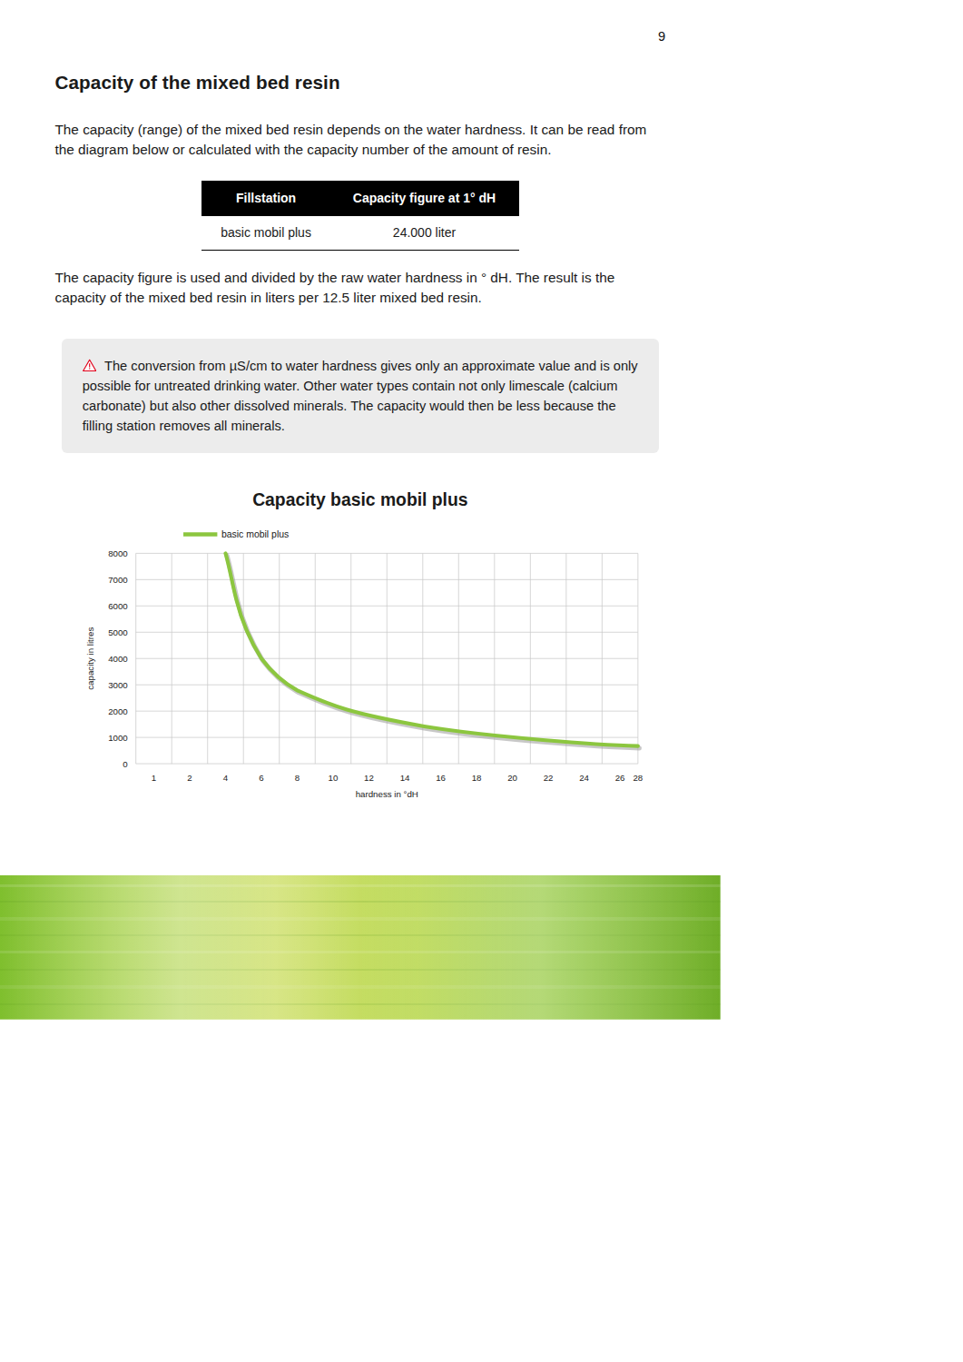9
Capacity of the mixed bed resin
The capacity (range) of the mixed bed resin depends on the water hardness. It can be read from the diagram below or calculated with the capacity number of the amount of resin.
| Fillstation | Capacity figure at 1° dH |
| --- | --- |
| basic mobil plus | 24.000 liter |
The capacity figure is used and divided by the raw water hardness in ° dH. The result is the capacity of the mixed bed resin in liters per 12.5 liter mixed bed resin.
The conversion from µS/cm to water hardness gives only an approximate value and is only possible for untreated drinking water. Other water types contain not only limescale (calcium carbonate) but also other dissolved minerals. The capacity would then be less because the filling station removes all minerals.
Capacity basic mobil plus
basic mobil plus 8000 7000 6000 5000 4000 3000 2000 1000 0 capacity in litres 1 2 4 6 8 10 12 14 16 18 20 22 24 26 28 hardness in °dH
magnetic...einfach besser